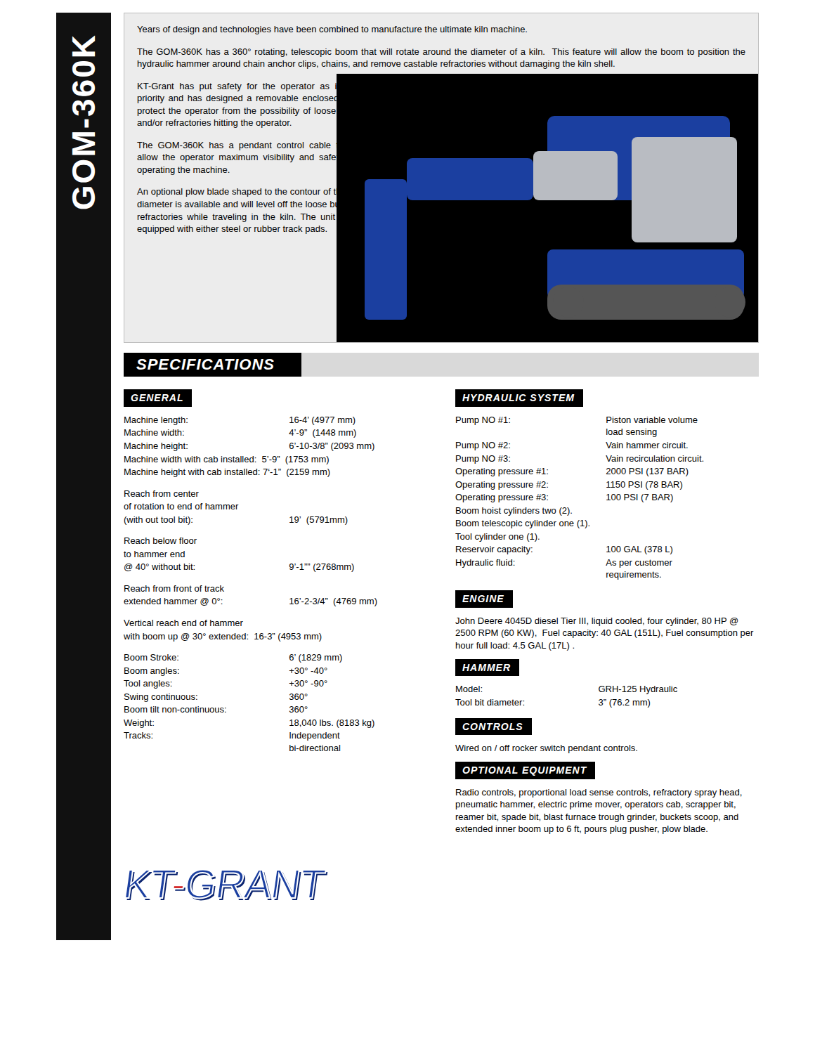GOM-360K
Years of design and technologies have been combined to manufacture the ultimate kiln machine.
The GOM-360K has a 360° rotating, telescopic boom that will rotate around the diameter of a kiln. This feature will allow the boom to position the hydraulic hammer around chain anchor clips, chains, and remove castable refractories without damaging the kiln shell.
KT-Grant has put safety for the operator as its main priority and has designed a removable enclosed cab to protect the operator from the possibility of loose coating and/or refractories hitting the operator.
The GOM-360K has a pendant control cable that will allow the operator maximum visibility and safety while operating the machine.
An optional plow blade shaped to the contour of the kiln’s diameter is available and will level off the loose burden or refractories while traveling in the kiln. The unit can be equipped with either steel or rubber track pads.
SPECIFICATIONS
GENERAL
| Machine length: | 16-4’ (4977 mm) |
| Machine width: | 4’-9” (1448 mm) |
| Machine height: | 6’-10-3/8” (2093 mm) |
| Machine width with cab installed: 5’-9” (1753 mm) |
| Machine height with cab installed: 7‘-1” (2159 mm) |
| Reach from center |
| of rotation to end of hammer |
| (with out tool bit): | 19’ (5791mm) |
| Reach below floor |
| to hammer end |
| @ 40° without bit: | 9’-1”” (2768mm) |
| Reach from front of track |
| extended hammer @ 0°: | 16’-2-3/4” (4769 mm) |
| Vertical reach end of hammer |
| with boom up @ 30° extended: 16-3” (4953 mm) |
| Boom Stroke: | 6’ (1829 mm) |
| Boom angles: | +30° -40° |
| Tool angles: | +30° -90° |
| Swing continuous: | 360° |
| Boom tilt non-continuous: | 360° |
| Weight: | 18,040 lbs. (8183 kg) |
| Tracks: | Independent bi-directional |
HYDRAULIC SYSTEM
| Pump NO #1: | Piston variable volume load sensing |
| Pump NO #2: | Vain hammer circuit. |
| Pump NO #3: | Vain recirculation circuit. |
| Operating pressure #1: | 2000 PSI (137 BAR) |
| Operating pressure #2: | 1150 PSI (78 BAR) |
| Operating pressure #3: | 100 PSI (7 BAR) |
| Boom hoist cylinders two (2). |
| Boom telescopic cylinder one (1). |
| Tool cylinder one (1). |
| Reservoir capacity: | 100 GAL (378 L) |
| Hydraulic fluid: | As per customer requirements. |
ENGINE
John Deere 4045D diesel Tier III, liquid cooled, four cylinder, 80 HP @ 2500 RPM (60 KW), Fuel capacity: 40 GAL (151L), Fuel consumption per hour full load: 4.5 GAL (17L) .
HAMMER
| Model: | GRH-125 Hydraulic |
| Tool bit diameter: | 3” (76.2 mm) |
CONTROLS
Wired on / off rocker switch pendant controls.
OPTIONAL EQUIPMENT
Radio controls, proportional load sense controls, refractory spray head, pneumatic hammer, electric prime mover, operators cab, scrapper bit, reamer bit, spade bit, blast furnace trough grinder, buckets scoop, and extended inner boom up to 6 ft, pours plug pusher, plow blade.
KT-GRANT